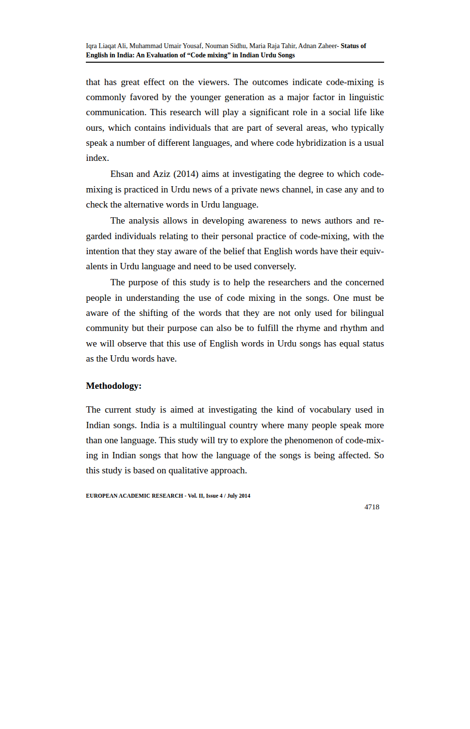Iqra Liaqat Ali, Muhammad Umair Yousaf, Nouman Sidhu, Maria Raja Tahir, Adnan Zaheer- Status of English in India: An Evaluation of “Code mixing” in Indian Urdu Songs
that has great effect on the viewers. The outcomes indicate code-mixing is commonly favored by the younger generation as a major factor in linguistic communication. This research will play a significant role in a social life like ours, which contains individuals that are part of several areas, who typically speak a number of different languages, and where code hybridization is a usual index.
Ehsan and Aziz (2014) aims at investigating the degree to which code-mixing is practiced in Urdu news of a private news channel, in case any and to check the alternative words in Urdu language.
The analysis allows in developing awareness to news authors and regarded individuals relating to their personal practice of code-mixing, with the intention that they stay aware of the belief that English words have their equivalents in Urdu language and need to be used conversely.
The purpose of this study is to help the researchers and the concerned people in understanding the use of code mixing in the songs. One must be aware of the shifting of the words that they are not only used for bilingual community but their purpose can also be to fulfill the rhyme and rhythm and we will observe that this use of English words in Urdu songs has equal status as the Urdu words have.
Methodology:
The current study is aimed at investigating the kind of vocabulary used in Indian songs. India is a multilingual country where many people speak more than one language. This study will try to explore the phenomenon of code-mixing in Indian songs that how the language of the songs is being affected. So this study is based on qualitative approach.
EUROPEAN ACADEMIC RESEARCH - Vol. II, Issue 4 / July 2014
4718